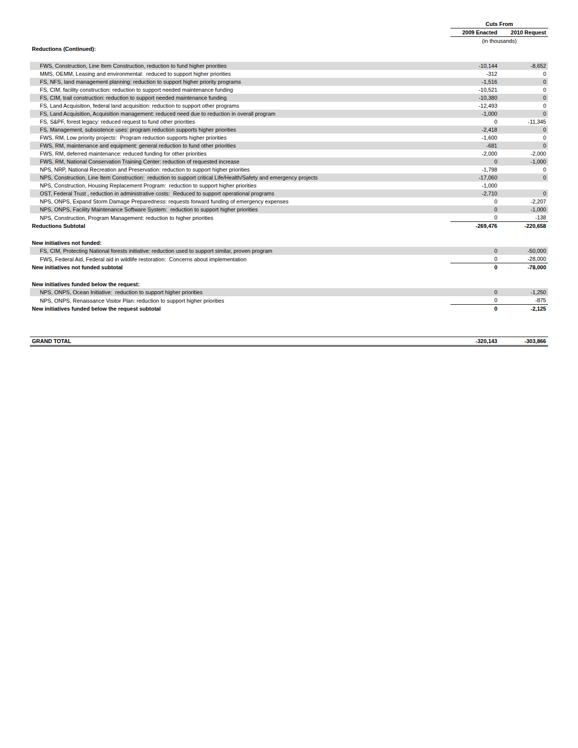| | Cuts From |
| | 2009 Enacted | 2010 Request |
| | (in thousands) |
| Reductions (Continued): | | |
| FWS, Construction, Line Item Construction, reduction to fund higher priorities | -10,144 | -8,652 |
| MMS, OEMM, Leasing and environmental: reduced to support higher priorities | -312 | 0 |
| FS, NFS, land management planning: reduction to support higher priority programs | -1,516 | 0 |
| FS, CIM, facility construction: reduction to support needed maintenance funding | -10,521 | 0 |
| FS, CIM, trail construction: reduction to support needed maintenance funding | -10,380 | 0 |
| FS, Land Acquisition, federal land acquisition: reduction to support other programs | -12,493 | 0 |
| FS, Land Acquisition, Acquisition management: reduced need due to reduction in overall program | -1,000 | 0 |
| FS, S&PF, forest legacy: reduced request to fund other priorities | 0 | -11,345 |
| FS, Management, subsistence uses: program reduction supports higher priorities | -2,418 | 0 |
| FWS, RM, Low priority projects: Program reduction supports higher priorities | -1,600 | 0 |
| FWS, RM, maintenance and equipment: general reduction to fund other priorities | -681 | 0 |
| FWS, RM, deferred maintenance: reduced funding for other priorities | -2,000 | -2,000 |
| FWS, RM, National Conservation Training Center: reduction of requested increase | 0 | -1,000 |
| NPS, NRP, National Recreation and Preservation: reduction to support higher priorities | -1,798 | 0 |
| NPS, Construction, Line Item Construction: reduction to support critical Life/Health/Safety and emergency projects | -17,060 | 0 |
| NPS, Construction, Housing Replacement Program: reduction to support higher priorities | -1,000 | |
| OST, Federal Trust , reduction in administrative costs: Reduced to support operational programs | -2,710 | 0 |
| NPS, ONPS, Expand Storm Damage Preparedness: requests forward funding of emergency expenses | 0 | -2,207 |
| NPS, ONPS, Facility Maintenance Software System: reduction to support higher priorities | 0 | -1,000 |
| NPS, Construction, Program Management: reduction to higher priorities | 0 | -138 |
| Reductions Subtotal | -269,476 | -220,658 |
| New initiatives not funded: | | |
| FS, CIM, Protecting National forests initiative: reduction used to support similar, proven program | 0 | -50,000 |
| FWS, Federal Aid, Federal aid in wildlife restoration: Concerns about implementation | 0 | -28,000 |
| New initiatives not funded subtotal | 0 | -78,000 |
| New initiatives funded below the request: | | |
| NPS, ONPS, Ocean Initiative: reduction to support higher priorities | 0 | -1,250 |
| NPS, ONPS, Renaissance Visitor Plan: reduction to support higher priorities | 0 | -875 |
| New initiatives funded below the request subtotal | 0 | -2,125 |
| GRAND TOTAL | -320,143 | -303,866 |